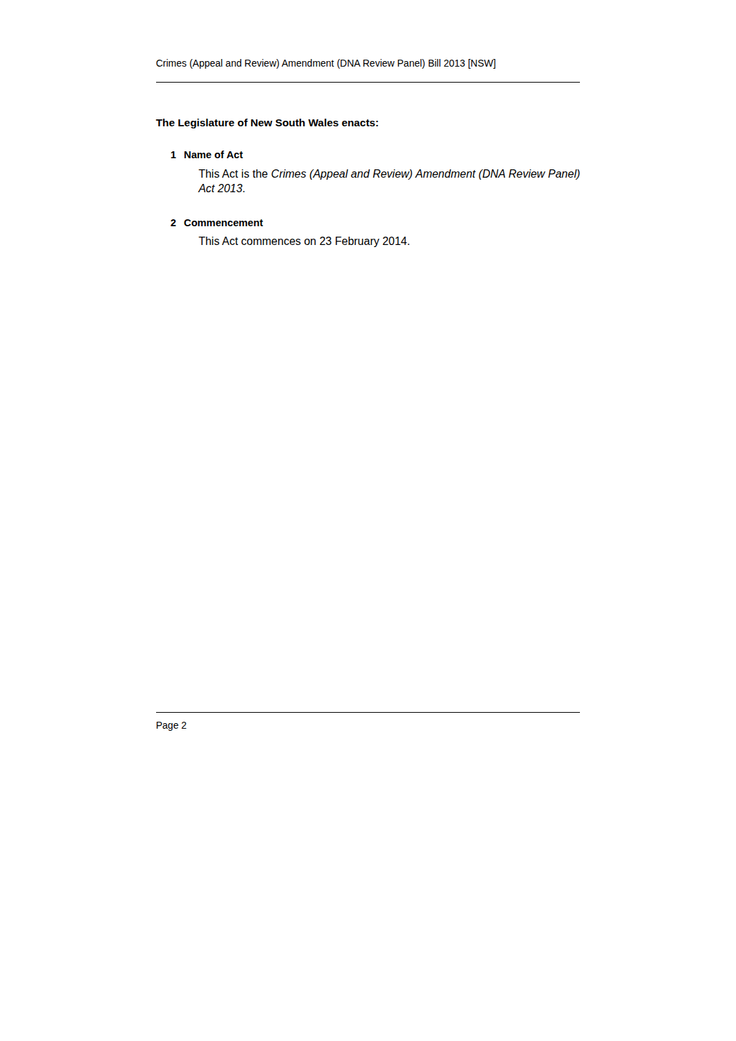Crimes (Appeal and Review) Amendment (DNA Review Panel) Bill 2013 [NSW]
The Legislature of New South Wales enacts:
1
Name of Act
This Act is the Crimes (Appeal and Review) Amendment (DNA Review Panel) Act 2013.
2
Commencement
This Act commences on 23 February 2014.
Page 2